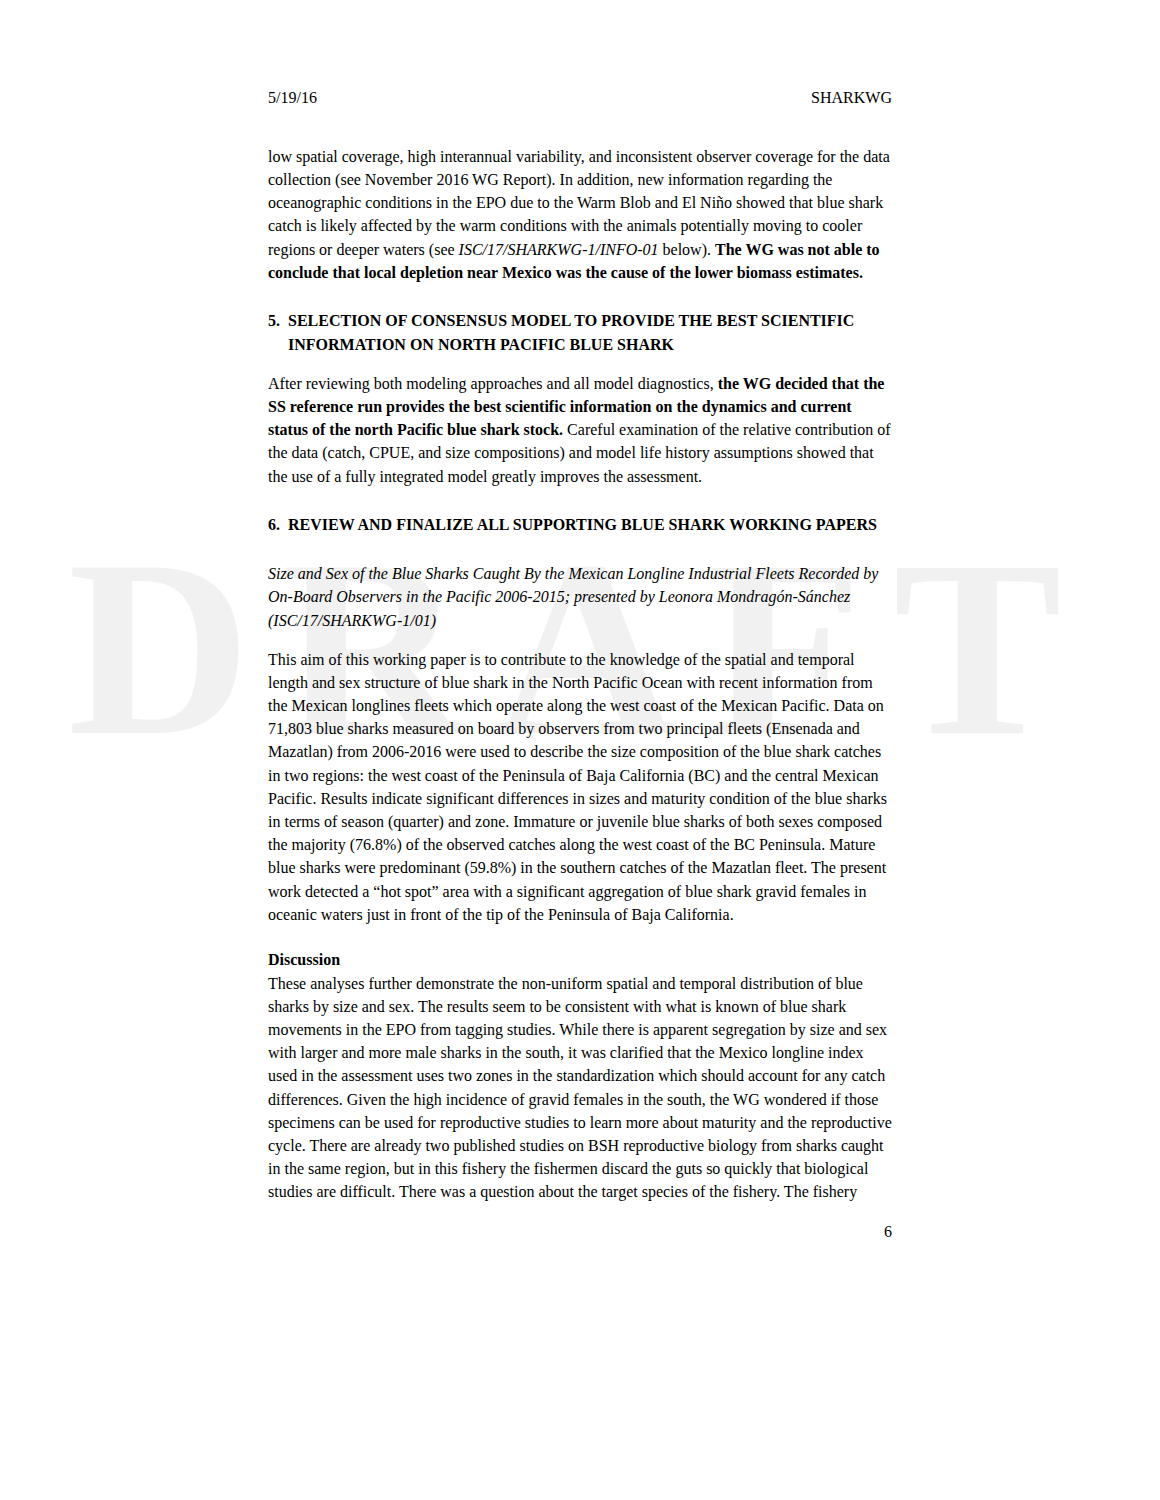DRAFT
5/19/16 SHARKWG
low spatial coverage, high interannual variability, and inconsistent observer coverage for the data collection (see November 2016 WG Report). In addition, new information regarding the oceanographic conditions in the EPO due to the Warm Blob and El Niño showed that blue shark catch is likely affected by the warm conditions with the animals potentially moving to cooler regions or deeper waters (see ISC/17/SHARKWG-1/INFO-01 below). The WG was not able to conclude that local depletion near Mexico was the cause of the lower biomass estimates.
5. SELECTION OF CONSENSUS MODEL TO PROVIDE THE BEST SCIENTIFIC INFORMATION ON NORTH PACIFIC BLUE SHARK
After reviewing both modeling approaches and all model diagnostics, the WG decided that the SS reference run provides the best scientific information on the dynamics and current status of the north Pacific blue shark stock. Careful examination of the relative contribution of the data (catch, CPUE, and size compositions) and model life history assumptions showed that the use of a fully integrated model greatly improves the assessment.
6. REVIEW AND FINALIZE ALL SUPPORTING BLUE SHARK WORKING PAPERS
Size and Sex of the Blue Sharks Caught By the Mexican Longline Industrial Fleets Recorded by On-Board Observers in the Pacific 2006-2015; presented by Leonora Mondragón-Sánchez (ISC/17/SHARKWG-1/01)
This aim of this working paper is to contribute to the knowledge of the spatial and temporal length and sex structure of blue shark in the North Pacific Ocean with recent information from the Mexican longlines fleets which operate along the west coast of the Mexican Pacific. Data on 71,803 blue sharks measured on board by observers from two principal fleets (Ensenada and Mazatlan) from 2006-2016 were used to describe the size composition of the blue shark catches in two regions: the west coast of the Peninsula of Baja California (BC) and the central Mexican Pacific. Results indicate significant differences in sizes and maturity condition of the blue sharks in terms of season (quarter) and zone. Immature or juvenile blue sharks of both sexes composed the majority (76.8%) of the observed catches along the west coast of the BC Peninsula. Mature blue sharks were predominant (59.8%) in the southern catches of the Mazatlan fleet. The present work detected a “hot spot” area with a significant aggregation of blue shark gravid females in oceanic waters just in front of the tip of the Peninsula of Baja California.
Discussion
These analyses further demonstrate the non-uniform spatial and temporal distribution of blue sharks by size and sex. The results seem to be consistent with what is known of blue shark movements in the EPO from tagging studies. While there is apparent segregation by size and sex with larger and more male sharks in the south, it was clarified that the Mexico longline index used in the assessment uses two zones in the standardization which should account for any catch differences. Given the high incidence of gravid females in the south, the WG wondered if those specimens can be used for reproductive studies to learn more about maturity and the reproductive cycle. There are already two published studies on BSH reproductive biology from sharks caught in the same region, but in this fishery the fishermen discard the guts so quickly that biological studies are difficult. There was a question about the target species of the fishery. The fishery
6